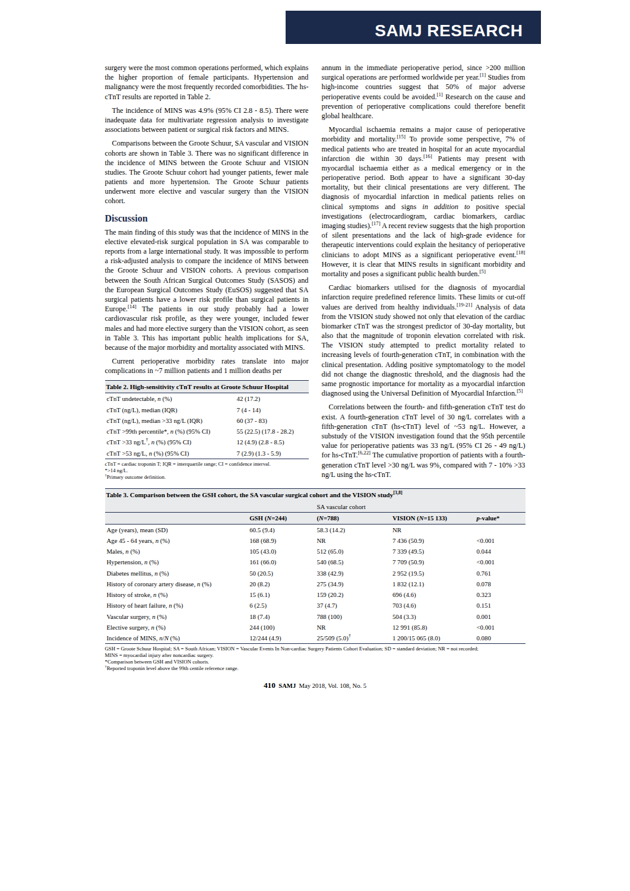SAMJ RESEARCH
surgery were the most common operations performed, which explains the higher proportion of female participants. Hypertension and malignancy were the most frequently recorded comorbidities. The hs-cTnT results are reported in Table 2.
The incidence of MINS was 4.9% (95% CI 2.8 - 8.5). There were inadequate data for multivariate regression analysis to investigate associations between patient or surgical risk factors and MINS.
Comparisons between the Groote Schuur, SA vascular and VISION cohorts are shown in Table 3. There was no significant difference in the incidence of MINS between the Groote Schuur and VISION studies. The Groote Schuur cohort had younger patients, fewer male patients and more hypertension. The Groote Schuur patients underwent more elective and vascular surgery than the VISION cohort.
Discussion
The main finding of this study was that the incidence of MINS in the elective elevated-risk surgical population in SA was comparable to reports from a large international study. It was impossible to perform a risk-adjusted analysis to compare the incidence of MINS between the Groote Schuur and VISION cohorts. A previous comparison between the South African Surgical Outcomes Study (SASOS) and the European Surgical Outcomes Study (EuSOS) suggested that SA surgical patients have a lower risk profile than surgical patients in Europe.[14] The patients in our study probably had a lower cardiovascular risk profile, as they were younger, included fewer males and had more elective surgery than the VISION cohort, as seen in Table 3. This has important public health implications for SA, because of the major morbidity and mortality associated with MINS.
Current perioperative morbidity rates translate into major complications in ~7 million patients and 1 million deaths per
Table 2. High-sensitivity cTnT results at Groote Schuur Hospital
| cTnT undetectable, n (%) | 42 (17.2) |
| cTnT (ng/L), median (IQR) | 7 (4 - 14) |
| cTnT (ng/L), median >33 ng/L (IQR) | 60 (37 - 83) |
| cTnT >99th percentile*, n (%) (95% CI) | 55 (22.5) (17.8 - 28.2) |
| cTnT >33 ng/L † , n (%) (95% CI) | 12 (4.9) (2.8 - 8.5) |
| cTnT >53 ng/L, n (%) (95% CI) | 7 (2.9) (1.3 - 5.9) |
cTnT = cardiac troponin T; IQR = interquartile range; CI = confidence interval.
*>14 ng/L.
†Primary outcome definition.
annum in the immediate perioperative period, since >200 million surgical operations are performed worldwide per year.[1] Studies from high-income countries suggest that 50% of major adverse perioperative events could be avoided.[1] Research on the cause and prevention of perioperative complications could therefore benefit global healthcare.
Myocardial ischaemia remains a major cause of perioperative morbidity and mortality.[15] To provide some perspective, 7% of medical patients who are treated in hospital for an acute myocardial infarction die within 30 days.[16] Patients may present with myocardial ischaemia either as a medical emergency or in the perioperative period. Both appear to have a significant 30-day mortality, but their clinical presentations are very different. The diagnosis of myocardial infarction in medical patients relies on clinical symptoms and signs in addition to positive special investigations (electrocardiogram, cardiac biomarkers, cardiac imaging studies).[17] A recent review suggests that the high proportion of silent presentations and the lack of high-grade evidence for therapeutic interventions could explain the hesitancy of perioperative clinicians to adopt MINS as a significant perioperative event.[18] However, it is clear that MINS results in significant morbidity and mortality and poses a significant public health burden.[5]
Cardiac biomarkers utilised for the diagnosis of myocardial infarction require predefined reference limits. These limits or cut-off values are derived from healthy individuals.[19-21] Analysis of data from the VISION study showed not only that elevation of the cardiac biomarker cTnT was the strongest predictor of 30-day mortality, but also that the magnitude of troponin elevation correlated with risk. The VISION study attempted to predict mortality related to increasing levels of fourth-generation cTnT, in combination with the clinical presentation. Adding positive symptomatology to the model did not change the diagnostic threshold, and the diagnosis had the same prognostic importance for mortality as a myocardial infarction diagnosed using the Universal Definition of Myocardial Infarction.[5]
Correlations between the fourth- and fifth-generation cTnT test do exist. A fourth-generation cTnT level of 30 ng/L correlates with a fifth-generation cTnT (hs-cTnT) level of ~53 ng/L. However, a substudy of the VISION investigation found that the 95th percentile value for perioperative patients was 33 ng/L (95% CI 26 - 49 ng/L) for hs-cTnT.[6,22] The cumulative proportion of patients with a fourth-generation cTnT level >30 ng/L was 9%, compared with 7 - 10% >33 ng/L using the hs-cTnT.
Table 3. Comparison between the GSH cohort, the SA vascular surgical cohort and the VISION study [3,8]
| | | SA vascular cohort | | |
| --- | --- | --- | --- | --- |
| | GSH ( N =244) | ( N =788) | VISION ( N =15 133) | p -value* |
| Age (years), mean (SD) | 60.5 (9.4) | 58.3 (14.2) | NR | |
| Age 45 - 64 years, n (%) | 168 (68.9) | NR | 7 436 (50.9) | <0.001 |
| Males, n (%) | 105 (43.0) | 512 (65.0) | 7 339 (49.5) | 0.044 |
| Hypertension, n (%) | 161 (66.0) | 540 (68.5) | 7 709 (50.9) | <0.001 |
| Diabetes mellitus, n (%) | 50 (20.5) | 338 (42.9) | 2 952 (19.5) | 0.761 |
| History of coronary artery disease, n (%) | 20 (8.2) | 275 (34.9) | 1 832 (12.1) | 0.078 |
| History of stroke, n (%) | 15 (6.1) | 159 (20.2) | 696 (4.6) | 0.323 |
| History of heart failure, n (%) | 6 (2.5) | 37 (4.7) | 703 (4.6) | 0.151 |
| Vascular surgery, n (%) | 18 (7.4) | 788 (100) | 504 (3.3) | 0.001 |
| Elective surgery, n (%) | 244 (100) | NR | 12 991 (85.8) | <0.001 |
| Incidence of MINS, n / N (%) | 12/244 (4.9) | 25/509 (5.0) † | 1 200/15 065 (8.0) | 0.080 |
GSH = Groote Schuur Hospital; SA = South African; VISION = Vascular Events In Non-cardiac Surgery Patients Cohort Evaluation; SD = standard deviation; NR = not recorded;
MINS = myocardial injury after noncardiac surgery.
*Comparison between GSH and VISION cohorts.
†Reported troponin level above the 99th centile reference range.
410 SAMJ May 2018, Vol. 108, No. 5